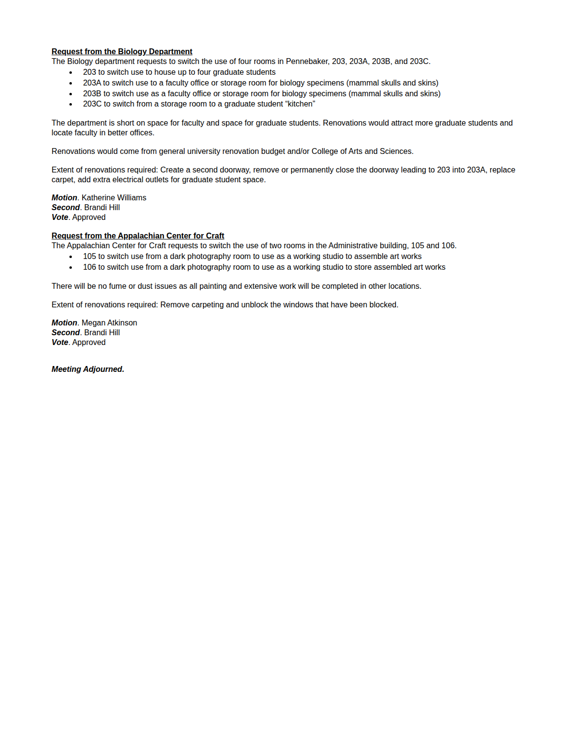Request from the Biology Department
The Biology department requests to switch the use of four rooms in Pennebaker, 203, 203A, 203B, and 203C.
203 to switch use to house up to four graduate students
203A to switch use to a faculty office or storage room for biology specimens (mammal skulls and skins)
203B to switch use as a faculty office or storage room for biology specimens (mammal skulls and skins)
203C to switch from a storage room to a graduate student “kitchen”
The department is short on space for faculty and space for graduate students. Renovations would attract more graduate students and locate faculty in better offices.
Renovations would come from general university renovation budget and/or College of Arts and Sciences.
Extent of renovations required: Create a second doorway, remove or permanently close the doorway leading to 203 into 203A, replace carpet, add extra electrical outlets for graduate student space.
Motion. Katherine Williams
Second. Brandi Hill
Vote. Approved
Request from the Appalachian Center for Craft
The Appalachian Center for Craft requests to switch the use of two rooms in the Administrative building, 105 and 106.
105 to switch use from a dark photography room to use as a working studio to assemble art works
106 to switch use from a dark photography room to use as a working studio to store assembled art works
There will be no fume or dust issues as all painting and extensive work will be completed in other locations.
Extent of renovations required: Remove carpeting and unblock the windows that have been blocked.
Motion. Megan Atkinson
Second. Brandi Hill
Vote. Approved
Meeting Adjourned.